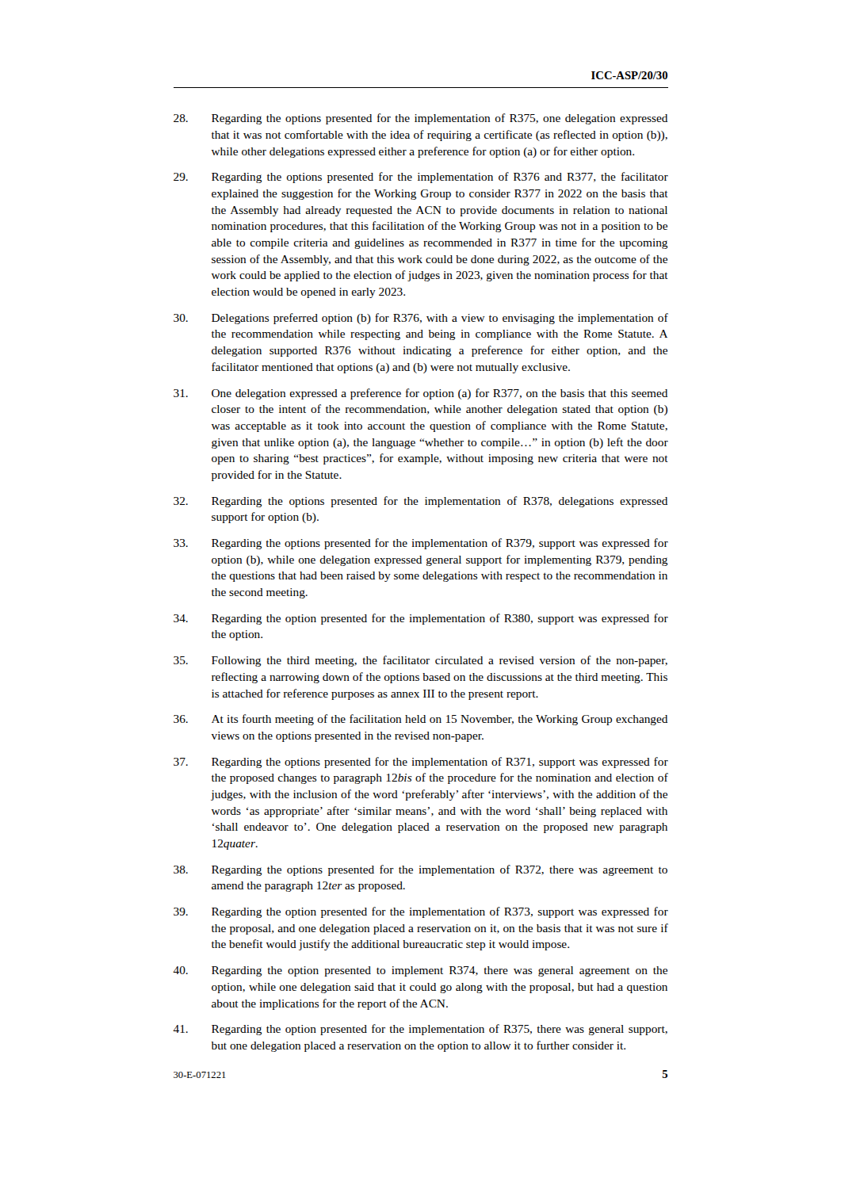ICC-ASP/20/30
28. Regarding the options presented for the implementation of R375, one delegation expressed that it was not comfortable with the idea of requiring a certificate (as reflected in option (b)), while other delegations expressed either a preference for option (a) or for either option.
29. Regarding the options presented for the implementation of R376 and R377, the facilitator explained the suggestion for the Working Group to consider R377 in 2022 on the basis that the Assembly had already requested the ACN to provide documents in relation to national nomination procedures, that this facilitation of the Working Group was not in a position to be able to compile criteria and guidelines as recommended in R377 in time for the upcoming session of the Assembly, and that this work could be done during 2022, as the outcome of the work could be applied to the election of judges in 2023, given the nomination process for that election would be opened in early 2023.
30. Delegations preferred option (b) for R376, with a view to envisaging the implementation of the recommendation while respecting and being in compliance with the Rome Statute. A delegation supported R376 without indicating a preference for either option, and the facilitator mentioned that options (a) and (b) were not mutually exclusive.
31. One delegation expressed a preference for option (a) for R377, on the basis that this seemed closer to the intent of the recommendation, while another delegation stated that option (b) was acceptable as it took into account the question of compliance with the Rome Statute, given that unlike option (a), the language “whether to compile…” in option (b) left the door open to sharing “best practices”, for example, without imposing new criteria that were not provided for in the Statute.
32. Regarding the options presented for the implementation of R378, delegations expressed support for option (b).
33. Regarding the options presented for the implementation of R379, support was expressed for option (b), while one delegation expressed general support for implementing R379, pending the questions that had been raised by some delegations with respect to the recommendation in the second meeting.
34. Regarding the option presented for the implementation of R380, support was expressed for the option.
35. Following the third meeting, the facilitator circulated a revised version of the non-paper, reflecting a narrowing down of the options based on the discussions at the third meeting. This is attached for reference purposes as annex III to the present report.
36. At its fourth meeting of the facilitation held on 15 November, the Working Group exchanged views on the options presented in the revised non-paper.
37. Regarding the options presented for the implementation of R371, support was expressed for the proposed changes to paragraph 12bis of the procedure for the nomination and election of judges, with the inclusion of the word ‘preferably’ after ‘interviews’, with the addition of the words ‘as appropriate’ after ‘similar means’, and with the word ‘shall’ being replaced with ‘shall endeavor to’. One delegation placed a reservation on the proposed new paragraph 12quater.
38. Regarding the options presented for the implementation of R372, there was agreement to amend the paragraph 12ter as proposed.
39. Regarding the option presented for the implementation of R373, support was expressed for the proposal, and one delegation placed a reservation on it, on the basis that it was not sure if the benefit would justify the additional bureaucratic step it would impose.
40. Regarding the option presented to implement R374, there was general agreement on the option, while one delegation said that it could go along with the proposal, but had a question about the implications for the report of the ACN.
41. Regarding the option presented for the implementation of R375, there was general support, but one delegation placed a reservation on the option to allow it to further consider it.
30-E-071221 5